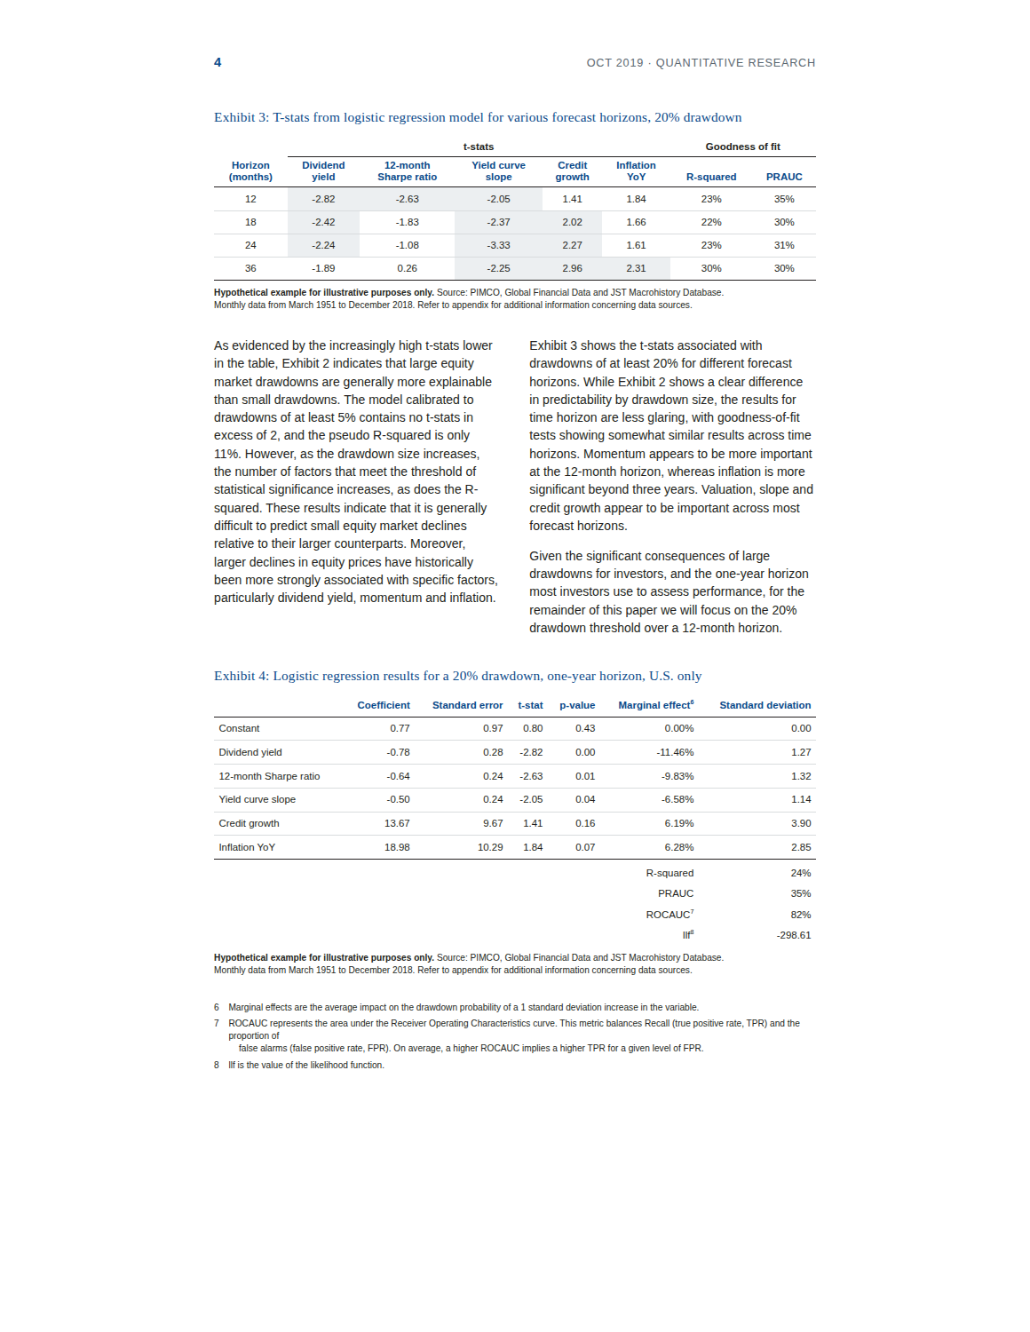4 OCT 2019·QUANTITATIVE RESEARCH
Exhibit 3: T-stats from logistic regression model for various forecast horizons, 20% drawdown
| | t-stats | Goodness of fit |
| --- | --- | --- |
| Horizon (months) | Dividend yield | 12-month Sharpe ratio | Yield curve slope | Credit growth | Inflation YoY | R-squared | PRAUC |
| 12 | -2.82 | -2.63 | -2.05 | 1.41 | 1.84 | 23% | 35% |
| 18 | -2.42 | -1.83 | -2.37 | 2.02 | 1.66 | 22% | 30% |
| 24 | -2.24 | -1.08 | -3.33 | 2.27 | 1.61 | 23% | 31% |
| 36 | -1.89 | 0.26 | -2.25 | 2.96 | 2.31 | 30% | 30% |
Hypothetical example for illustrative purposes only. Source: PIMCO, Global Financial Data and JST Macrohistory Database.
Monthly data from March 1951 to December 2018. Refer to appendix for additional information concerning data sources.
As evidenced by the increasingly high t-stats lower in the table, Exhibit 2 indicates that large equity market drawdowns are generally more explainable than small drawdowns. The model calibrated to drawdowns of at least 5% contains no t-stats in excess of 2, and the pseudo R-squared is only 11%. However, as the drawdown size increases, the number of factors that meet the threshold of statistical significance increases, as does the R-squared. These results indicate that it is generally difficult to predict small equity market declines relative to their larger counterparts. Moreover, larger declines in equity prices have historically been more strongly associated with specific factors, particularly dividend yield, momentum and inflation.
Exhibit 3 shows the t-stats associated with drawdowns of at least 20% for different forecast horizons. While Exhibit 2 shows a clear difference in predictability by drawdown size, the results for time horizon are less glaring, with goodness-of-fit tests showing somewhat similar results across time horizons. Momentum appears to be more important at the 12-month horizon, whereas inflation is more significant beyond three years. Valuation, slope and credit growth appear to be important across most forecast horizons.
Given the significant consequences of large drawdowns for investors, and the one-year horizon most investors use to assess performance, for the remainder of this paper we will focus on the 20% drawdown threshold over a 12-month horizon.
Exhibit 4: Logistic regression results for a 20% drawdown, one-year horizon, U.S. only
| | Coefficient | Standard error | t-stat | p-value | Marginal effect 6 | Standard deviation |
| --- | --- | --- | --- | --- | --- | --- |
| Constant | 0.77 | 0.97 | 0.80 | 0.43 | 0.00% | 0.00 |
| Dividend yield | -0.78 | 0.28 | -2.82 | 0.00 | -11.46% | 1.27 |
| 12-month Sharpe ratio | -0.64 | 0.24 | -2.63 | 0.01 | -9.83% | 1.32 |
| Yield curve slope | -0.50 | 0.24 | -2.05 | 0.04 | -6.58% | 1.14 |
| Credit growth | 13.67 | 9.67 | 1.41 | 0.16 | 6.19% | 3.90 |
| Inflation YoY | 18.98 | 10.29 | 1.84 | 0.07 | 6.28% | 2.85 |
| | | R-squared | 24% |
| | | PRAUC | 35% |
| | | ROCAUC 7 | 82% |
| | | llf 8 | -298.61 |
Hypothetical example for illustrative purposes only. Source: PIMCO, Global Financial Data and JST Macrohistory Database.
Monthly data from March 1951 to December 2018. Refer to appendix for additional information concerning data sources.
6 Marginal effects are the average impact on the drawdown probability of a 1 standard deviation increase in the variable.
7 ROCAUC represents the area under the Receiver Operating Characteristics curve. This metric balances Recall (true positive rate, TPR) and the proportion of false alarms (false positive rate, FPR). On average, a higher ROCAUC implies a higher TPR for a given level of FPR.
8 llf is the value of the likelihood function.